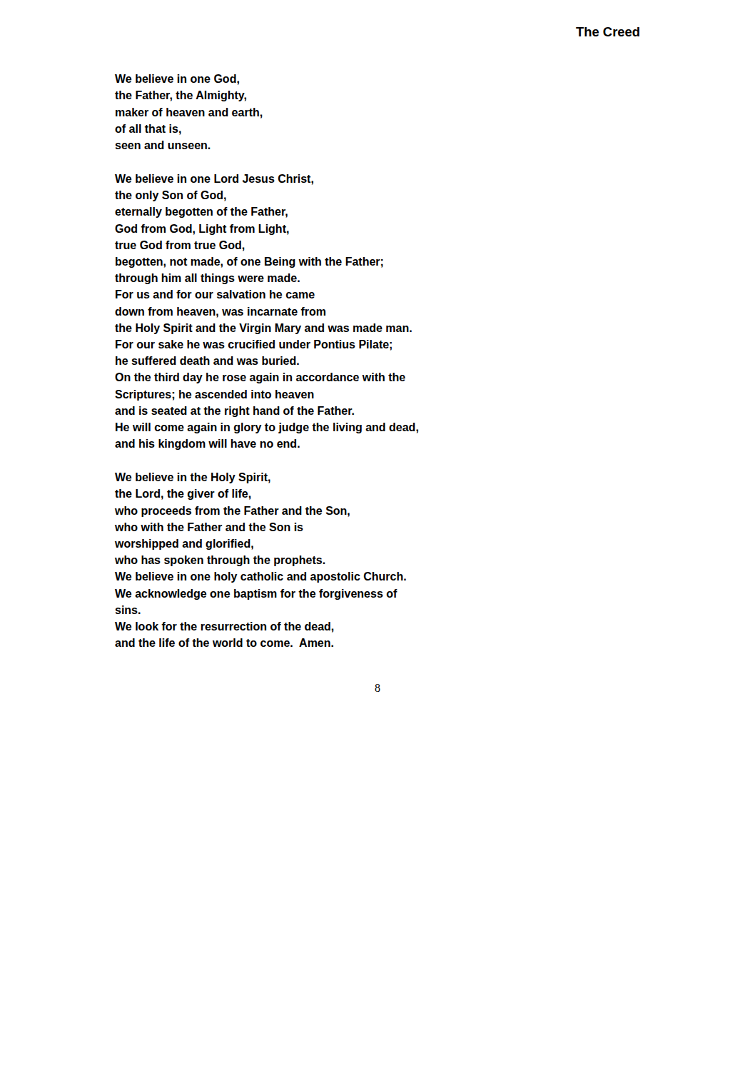The Creed
We believe in one God,
the Father, the Almighty,
maker of heaven and earth,
of all that is,
seen and unseen.
We believe in one Lord Jesus Christ,
the only Son of God,
eternally begotten of the Father,
God from God, Light from Light,
true God from true God,
begotten, not made, of one Being with the Father;
through him all things were made.
For us and for our salvation he came
down from heaven, was incarnate from
the Holy Spirit and the Virgin Mary and was made man.
For our sake he was crucified under Pontius Pilate;
he suffered death and was buried.
On the third day he rose again in accordance with the
Scriptures; he ascended into heaven
and is seated at the right hand of the Father.
He will come again in glory to judge the living and dead,
and his kingdom will have no end.
We believe in the Holy Spirit,
the Lord, the giver of life,
who proceeds from the Father and the Son,
who with the Father and the Son is
worshipped and glorified,
who has spoken through the prophets.
We believe in one holy catholic and apostolic Church.
We acknowledge one baptism for the forgiveness of
sins.
We look for the resurrection of the dead,
and the life of the world to come. Amen.
8